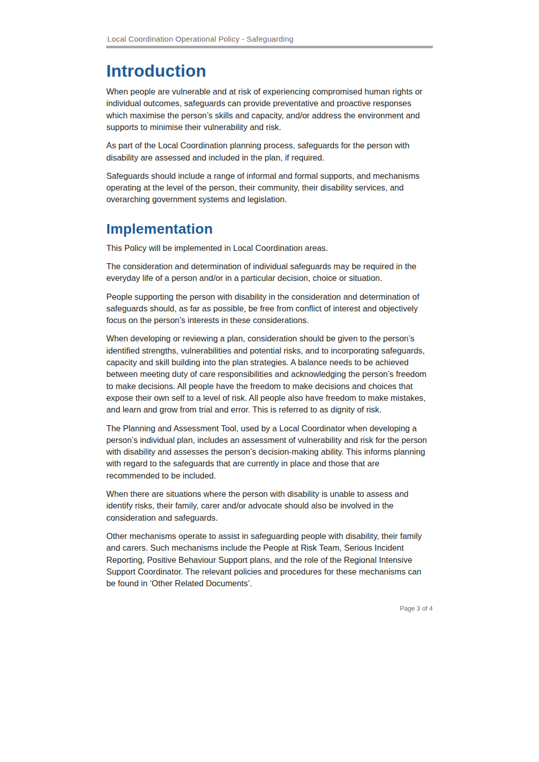Local Coordination Operational Policy - Safeguarding
Introduction
When people are vulnerable and at risk of experiencing compromised human rights or individual outcomes, safeguards can provide preventative and proactive responses which maximise the person’s skills and capacity, and/or address the environment and supports to minimise their vulnerability and risk.
As part of the Local Coordination planning process, safeguards for the person with disability are assessed and included in the plan, if required.
Safeguards should include a range of informal and formal supports, and mechanisms operating at the level of the person, their community, their disability services, and overarching government systems and legislation.
Implementation
This Policy will be implemented in Local Coordination areas.
The consideration and determination of individual safeguards may be required in the everyday life of a person and/or in a particular decision, choice or situation.
People supporting the person with disability in the consideration and determination of safeguards should, as far as possible, be free from conflict of interest and objectively focus on the person’s interests in these considerations.
When developing or reviewing a plan, consideration should be given to the person’s identified strengths, vulnerabilities and potential risks, and to incorporating safeguards, capacity and skill building into the plan strategies. A balance needs to be achieved between meeting duty of care responsibilities and acknowledging the person’s freedom to make decisions. All people have the freedom to make decisions and choices that expose their own self to a level of risk. All people also have freedom to make mistakes, and learn and grow from trial and error. This is referred to as dignity of risk.
The Planning and Assessment Tool, used by a Local Coordinator when developing a person’s individual plan, includes an assessment of vulnerability and risk for the person with disability and assesses the person’s decision-making ability. This informs planning with regard to the safeguards that are currently in place and those that are recommended to be included.
When there are situations where the person with disability is unable to assess and identify risks, their family, carer and/or advocate should also be involved in the consideration and safeguards.
Other mechanisms operate to assist in safeguarding people with disability, their family and carers. Such mechanisms include the People at Risk Team, Serious Incident Reporting, Positive Behaviour Support plans, and the role of the Regional Intensive Support Coordinator. The relevant policies and procedures for these mechanisms can be found in ‘Other Related Documents’.
Page 3 of 4